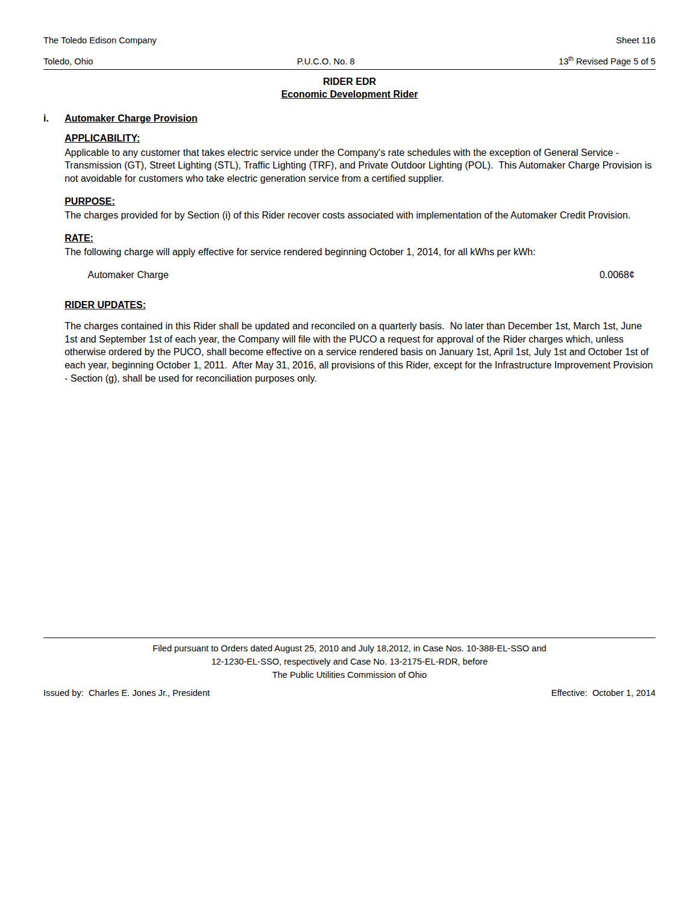The Toledo Edison Company
Sheet 116
Toledo, Ohio
P.U.C.O. No. 8
13th Revised Page 5 of 5
RIDER EDR
Economic Development Rider
i.
Automaker Charge Provision
APPLICABILITY:
Applicable to any customer that takes electric service under the Company's rate schedules with the exception of General Service - Transmission (GT), Street Lighting (STL), Traffic Lighting (TRF), and Private Outdoor Lighting (POL). This Automaker Charge Provision is not avoidable for customers who take electric generation service from a certified supplier.
PURPOSE:
The charges provided for by Section (i) of this Rider recover costs associated with implementation of the Automaker Credit Provision.
RATE:
The following charge will apply effective for service rendered beginning October 1, 2014, for all kWhs per kWh:
Automaker Charge
0.0068¢
RIDER UPDATES:
The charges contained in this Rider shall be updated and reconciled on a quarterly basis. No later than December 1st, March 1st, June 1st and September 1st of each year, the Company will file with the PUCO a request for approval of the Rider charges which, unless otherwise ordered by the PUCO, shall become effective on a service rendered basis on January 1st, April 1st, July 1st and October 1st of each year, beginning October 1, 2011. After May 31, 2016, all provisions of this Rider, except for the Infrastructure Improvement Provision - Section (g), shall be used for reconciliation purposes only.
Filed pursuant to Orders dated August 25, 2010 and July 18,2012, in Case Nos. 10-388-EL-SSO and
12-1230-EL-SSO, respectively and Case No. 13-2175-EL-RDR, before
The Public Utilities Commission of Ohio
Issued by: Charles E. Jones Jr., President
Effective: October 1, 2014